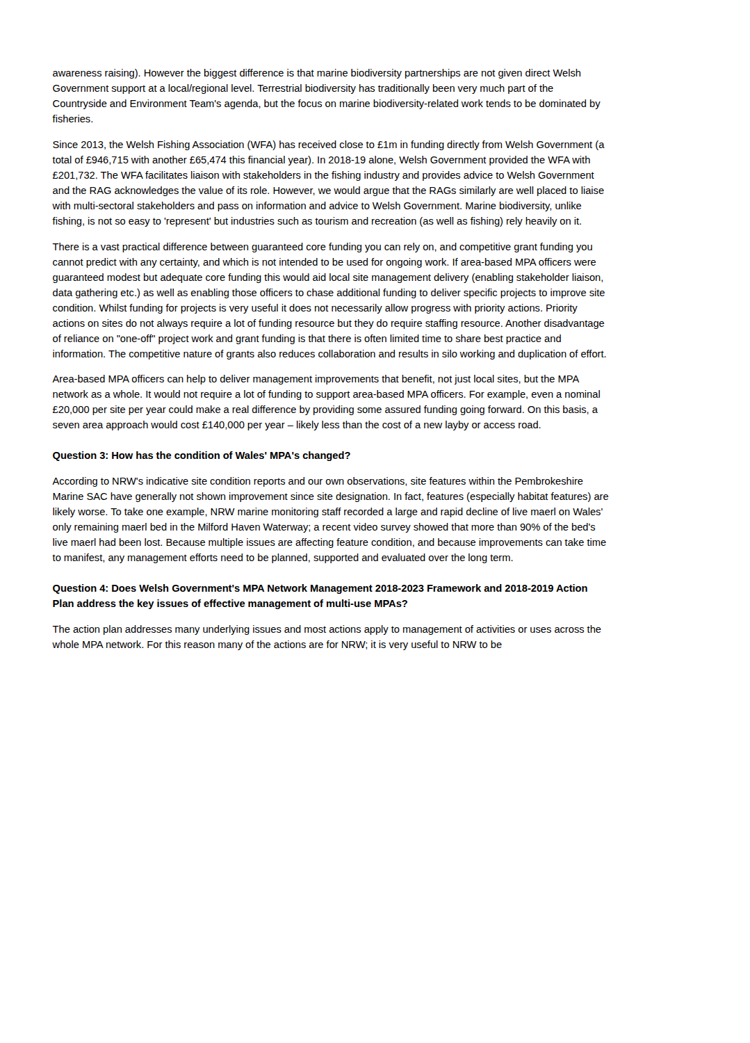awareness raising). However the biggest difference is that marine biodiversity partnerships are not given direct Welsh Government support at a local/regional level. Terrestrial biodiversity has traditionally been very much part of the Countryside and Environment Team's agenda, but the focus on marine biodiversity-related work tends to be dominated by fisheries.
Since 2013, the Welsh Fishing Association (WFA) has received close to £1m in funding directly from Welsh Government (a total of £946,715 with another £65,474 this financial year). In 2018-19 alone, Welsh Government provided the WFA with £201,732. The WFA facilitates liaison with stakeholders in the fishing industry and provides advice to Welsh Government and the RAG acknowledges the value of its role. However, we would argue that the RAGs similarly are well placed to liaise with multi-sectoral stakeholders and pass on information and advice to Welsh Government. Marine biodiversity, unlike fishing, is not so easy to 'represent' but industries such as tourism and recreation (as well as fishing) rely heavily on it.
There is a vast practical difference between guaranteed core funding you can rely on, and competitive grant funding you cannot predict with any certainty, and which is not intended to be used for ongoing work. If area-based MPA officers were guaranteed modest but adequate core funding this would aid local site management delivery (enabling stakeholder liaison, data gathering etc.) as well as enabling those officers to chase additional funding to deliver specific projects to improve site condition. Whilst funding for projects is very useful it does not necessarily allow progress with priority actions. Priority actions on sites do not always require a lot of funding resource but they do require staffing resource. Another disadvantage of reliance on "one-off" project work and grant funding is that there is often limited time to share best practice and information. The competitive nature of grants also reduces collaboration and results in silo working and duplication of effort.
Area-based MPA officers can help to deliver management improvements that benefit, not just local sites, but the MPA network as a whole. It would not require a lot of funding to support area-based MPA officers. For example, even a nominal £20,000 per site per year could make a real difference by providing some assured funding going forward. On this basis, a seven area approach would cost £140,000 per year – likely less than the cost of a new layby or access road.
Question 3: How has the condition of Wales' MPA's changed?
According to NRW's indicative site condition reports and our own observations, site features within the Pembrokeshire Marine SAC have generally not shown improvement since site designation. In fact, features (especially habitat features) are likely worse. To take one example, NRW marine monitoring staff recorded a large and rapid decline of live maerl on Wales' only remaining maerl bed in the Milford Haven Waterway; a recent video survey showed that more than 90% of the bed's live maerl had been lost. Because multiple issues are affecting feature condition, and because improvements can take time to manifest, any management efforts need to be planned, supported and evaluated over the long term.
Question 4: Does Welsh Government's MPA Network Management 2018-2023 Framework and 2018-2019 Action Plan address the key issues of effective management of multi-use MPAs?
The action plan addresses many underlying issues and most actions apply to management of activities or uses across the whole MPA network. For this reason many of the actions are for NRW; it is very useful to NRW to be